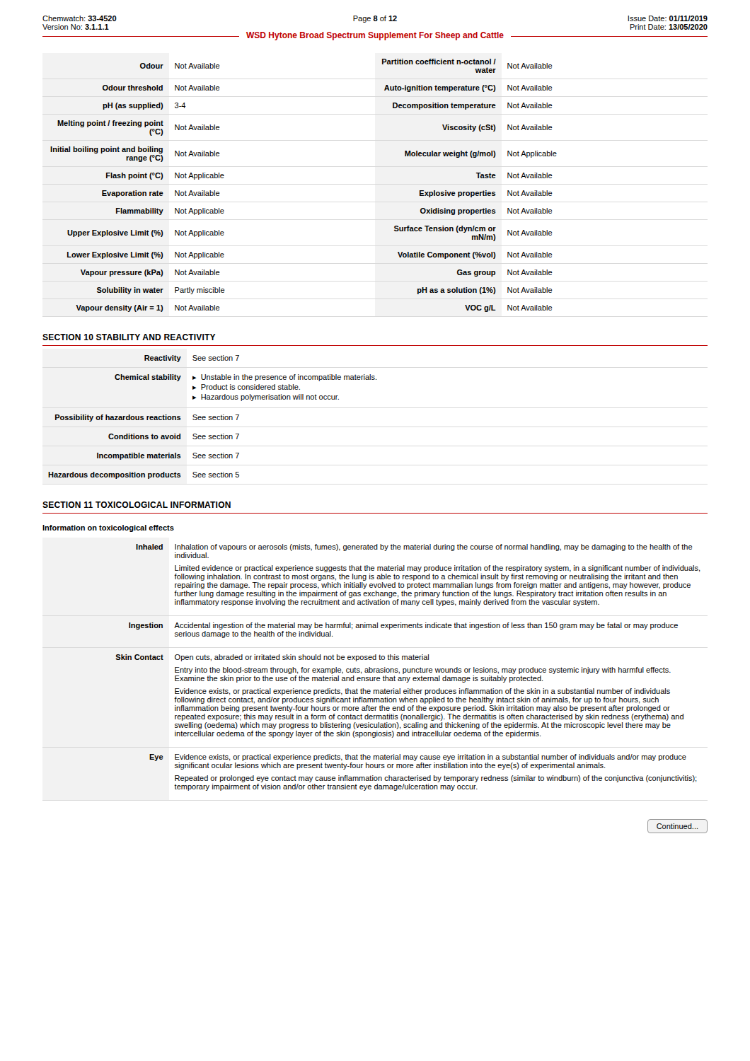Chemwatch: 33-4520
Version No: 3.1.1.1
Page 8 of 12
Issue Date: 01/11/2019
Print Date: 13/05/2020
WSD Hytone Broad Spectrum Supplement For Sheep and Cattle
| Odour | Not Available | Partition coefficient n-octanol / water | Not Available |
| Odour threshold | Not Available | Auto-ignition temperature (°C) | Not Available |
| pH (as supplied) | 3-4 | Decomposition temperature | Not Available |
| Melting point / freezing point (°C) | Not Available | Viscosity (cSt) | Not Available |
| Initial boiling point and boiling range (°C) | Not Available | Molecular weight (g/mol) | Not Applicable |
| Flash point (°C) | Not Applicable | Taste | Not Available |
| Evaporation rate | Not Available | Explosive properties | Not Available |
| Flammability | Not Applicable | Oxidising properties | Not Available |
| Upper Explosive Limit (%) | Not Applicable | Surface Tension (dyn/cm or mN/m) | Not Available |
| Lower Explosive Limit (%) | Not Applicable | Volatile Component (%vol) | Not Available |
| Vapour pressure (kPa) | Not Available | Gas group | Not Available |
| Solubility in water | Partly miscible | pH as a solution (1%) | Not Available |
| Vapour density (Air = 1) | Not Available | VOC g/L | Not Available |
SECTION 10 STABILITY AND REACTIVITY
| Reactivity | See section 7 |
| Chemical stability | Unstable in the presence of incompatible materials. Product is considered stable. Hazardous polymerisation will not occur. |
| Possibility of hazardous reactions | See section 7 |
| Conditions to avoid | See section 7 |
| Incompatible materials | See section 7 |
| Hazardous decomposition products | See section 5 |
SECTION 11 TOXICOLOGICAL INFORMATION
Information on toxicological effects
| Inhaled | Inhalation of vapours or aerosols (mists, fumes), generated by the material during the course of normal handling, may be damaging to the health of the individual. Limited evidence or practical experience suggests that the material may produce irritation of the respiratory system, in a significant number of individuals, following inhalation. In contrast to most organs, the lung is able to respond to a chemical insult by first removing or neutralising the irritant and then repairing the damage. The repair process, which initially evolved to protect mammalian lungs from foreign matter and antigens, may however, produce further lung damage resulting in the impairment of gas exchange, the primary function of the lungs. Respiratory tract irritation often results in an inflammatory response involving the recruitment and activation of many cell types, mainly derived from the vascular system. |
| Ingestion | Accidental ingestion of the material may be harmful; animal experiments indicate that ingestion of less than 150 gram may be fatal or may produce serious damage to the health of the individual. |
| Skin Contact | Open cuts, abraded or irritated skin should not be exposed to this material Entry into the blood-stream through, for example, cuts, abrasions, puncture wounds or lesions, may produce systemic injury with harmful effects. Examine the skin prior to the use of the material and ensure that any external damage is suitably protected. Evidence exists, or practical experience predicts, that the material either produces inflammation of the skin in a substantial number of individuals following direct contact, and/or produces significant inflammation when applied to the healthy intact skin of animals, for up to four hours, such inflammation being present twenty-four hours or more after the end of the exposure period. Skin irritation may also be present after prolonged or repeated exposure; this may result in a form of contact dermatitis (nonallergic). The dermatitis is often characterised by skin redness (erythema) and swelling (oedema) which may progress to blistering (vesiculation), scaling and thickening of the epidermis. At the microscopic level there may be intercellular oedema of the spongy layer of the skin (spongiosis) and intracellular oedema of the epidermis. |
| Eye | Evidence exists, or practical experience predicts, that the material may cause eye irritation in a substantial number of individuals and/or may produce significant ocular lesions which are present twenty-four hours or more after instillation into the eye(s) of experimental animals. Repeated or prolonged eye contact may cause inflammation characterised by temporary redness (similar to windburn) of the conjunctiva (conjunctivitis); temporary impairment of vision and/or other transient eye damage/ulceration may occur. |
Continued...